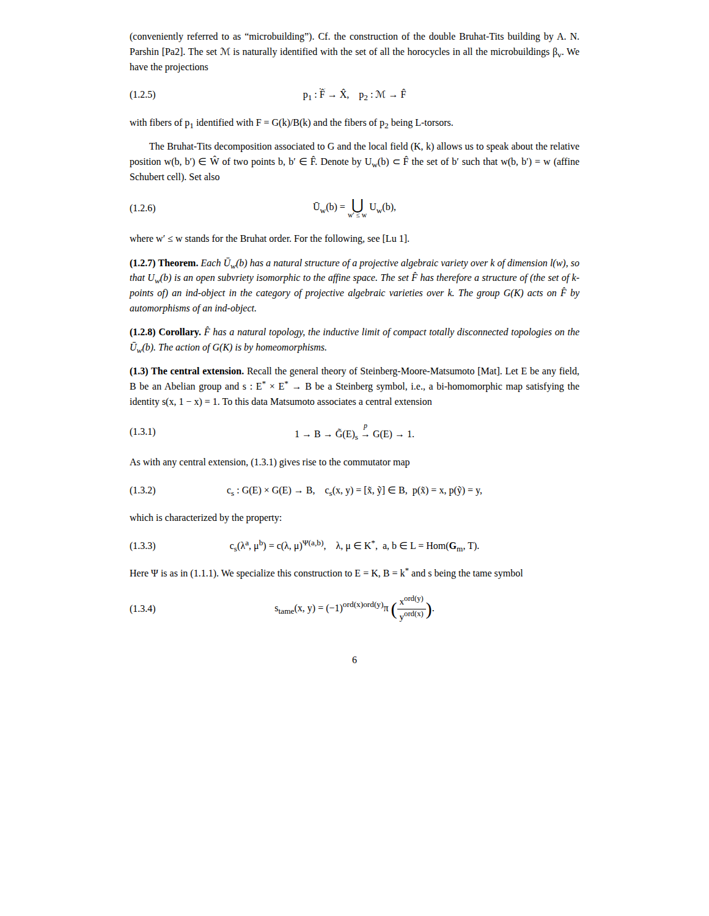(conveniently referred to as “microbuilding”). Cf. the construction of the double Bruhat-Tits building by A. N. Parshin [Pa2]. The set ℳ is naturally identified with the set of all the horocycles in all the microbuildings βv. We have the projections
(1.2.5) p1 : F̂ → X̂, p2 : ℳ → F̂
with fibers of p1 identified with F = G(k)/B(k) and the fibers of p2 being L-torsors.
The Bruhat-Tits decomposition associated to G and the local field (K, k) allows us to speak about the relative position w(b, b′) ∈ Ŵ of two points b, b′ ∈ F̂. Denote by Uw(b) ⊂ F̂ the set of b′ such that w(b, b′) = w (affine Schubert cell). Set also
(1.2.6) Ūw(b) = ⋃w′ ≤ w Uw(b),
where w′ ≤ w stands for the Bruhat order. For the following, see [Lu 1].
(1.2.7) Theorem. Each Ūw(b) has a natural structure of a projective algebraic variety over k of dimension l(w), so that Uw(b) is an open subvriety isomorphic to the affine space. The set F̂ has therefore a structure of (the set of k-points of) an ind-object in the category of projective algebraic varieties over k. The group G(K) acts on F̂ by automorphisms of an ind-object.
(1.2.8) Corollary. F̂ has a natural topology, the inductive limit of compact totally disconnected topologies on the Ūw(b). The action of G(K) is by homeomorphisms.
(1.3) The central extension. Recall the general theory of Steinberg-Moore-Matsumoto [Mat]. Let E be any field, B be an Abelian group and s : E* × E* → B be a Steinberg symbol, i.e., a bi-homomorphic map satisfying the identity s(x, 1 − x) = 1. To this data Matsumoto associates a central extension
(1.3.1) 1 → B → G̃(E)s p→ G(E) → 1.
As with any central extension, (1.3.1) gives rise to the commutator map
(1.3.2) cs : G(E) × G(E) → B, cs(x, y) = [x̃, ỹ] ∈ B, p(x̃) = x, p(ỹ) = y,
which is characterized by the property:
(1.3.3) cs(λa, μb) = c(λ, μ)Ψ(a,b), λ, μ ∈ K*, a, b ∈ L = Hom(Gm, T).
Here Ψ is as in (1.1.1). We specialize this construction to E = K, B = k* and s being the tame symbol
(1.3.4) stame(x, y) = (−1)ord(x)ord(y)π (xord(y) yord(x)).
6